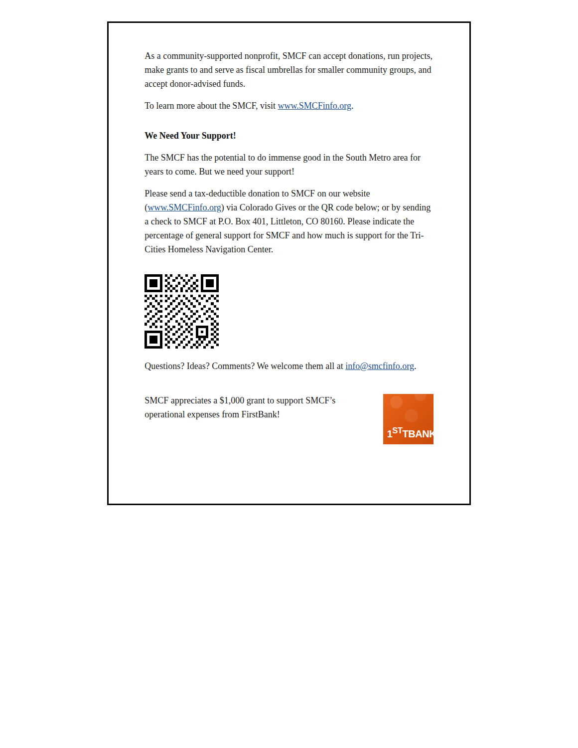As a community-supported nonprofit, SMCF can accept donations, run projects, make grants to and serve as fiscal umbrellas for smaller community groups, and accept donor-advised funds.
To learn more about the SMCF, visit www.SMCFinfo.org.
We Need Your Support!
The SMCF has the potential to do immense good in the South Metro area for years to come. But we need your support!
Please send a tax-deductible donation to SMCF on our website (www.SMCFinfo.org) via Colorado Gives or the QR code below; or by sending a check to SMCF at P.O. Box 401, Littleton, CO 80160. Please indicate the percentage of general support for SMCF and how much is support for the Tri-Cities Homeless Navigation Center.
Questions? Ideas? Comments? We welcome them all at info@smcfinfo.org.
SMCF appreciates a $1,000 grant to support SMCF’s operational expenses from FirstBank!
1STTBANK